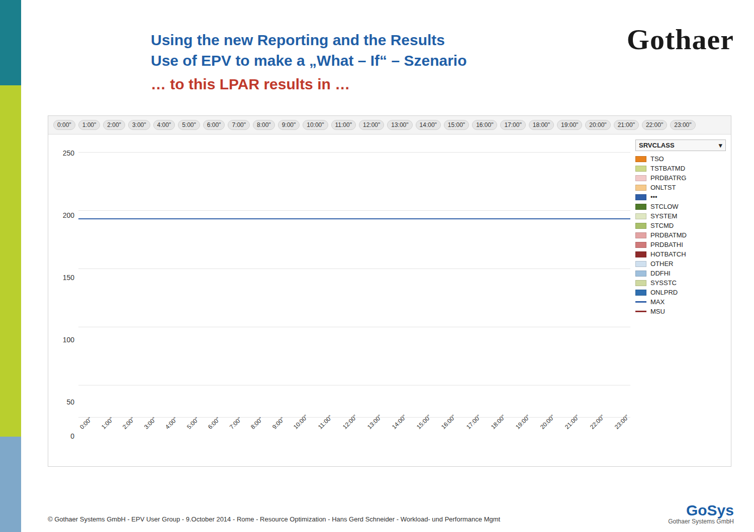Gothaer
Using the new Reporting and the Results
Use of EPV to make a „What – If“ – Szenario
… to this LPAR results in …
0:00"1:00"2:00"3:00"4:00" 5:00"6:00"7:00"8:00"9:00" 10:00"11:00"12:00"13:00"14:00" 15:00"16:00"17:00"18:00"19:00" 20:00"21:00"22:00"23:00"
250
200
150
100
50
0
SRVCLASS▾
TSO
TSTBATMD
PRDBATRG
ONLTST
•••
STCLOW
SYSTEM
STCMD
PRDBATMD
PRDBATHI
HOTBATCH
OTHER
DDFHI
SYSSTC
ONLPRD
MAX
MSU
0:00"1:00"2:00"3:00"4:00" 5:00"6:00"7:00"8:00"9:00" 10:00"11:00"12:00"13:00"14:00" 15:00"16:00"17:00"18:00"19:00" 20:00"21:00"22:00"23:00"
© Gothaer Systems GmbH - EPV User Group - 9.October 2014 - Rome - Resource Optimization - Hans Gerd Schneider - Workload- und Performance Mgmt
GoSys
Gothaer Systems GmbH